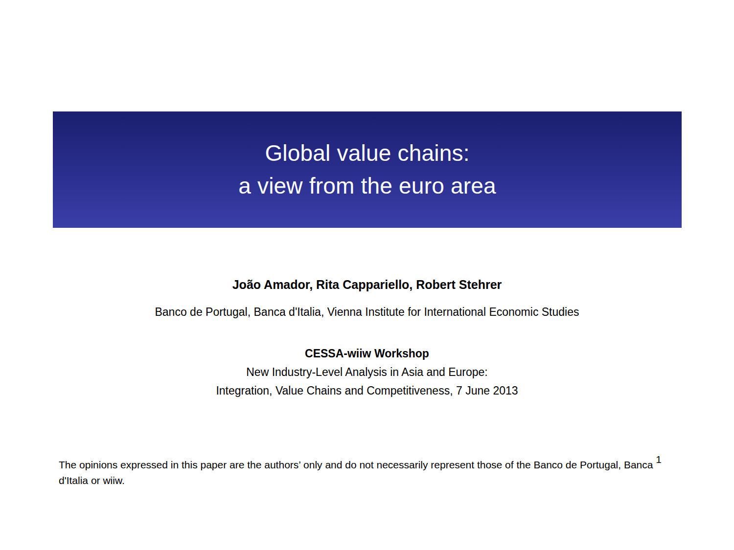Global value chains:
a view from the euro area
João Amador, Rita Cappariello, Robert Stehrer
Banco de Portugal, Banca d'Italia, Vienna Institute for International Economic Studies
CESSA-wiiw Workshop
New Industry-Level Analysis in Asia and Europe:
Integration, Value Chains and Competitiveness, 7 June 2013
1
The opinions expressed in this paper are the authors’ only and do not necessarily represent those of the Banco de Portugal, Banca d'Italia or wiiw.